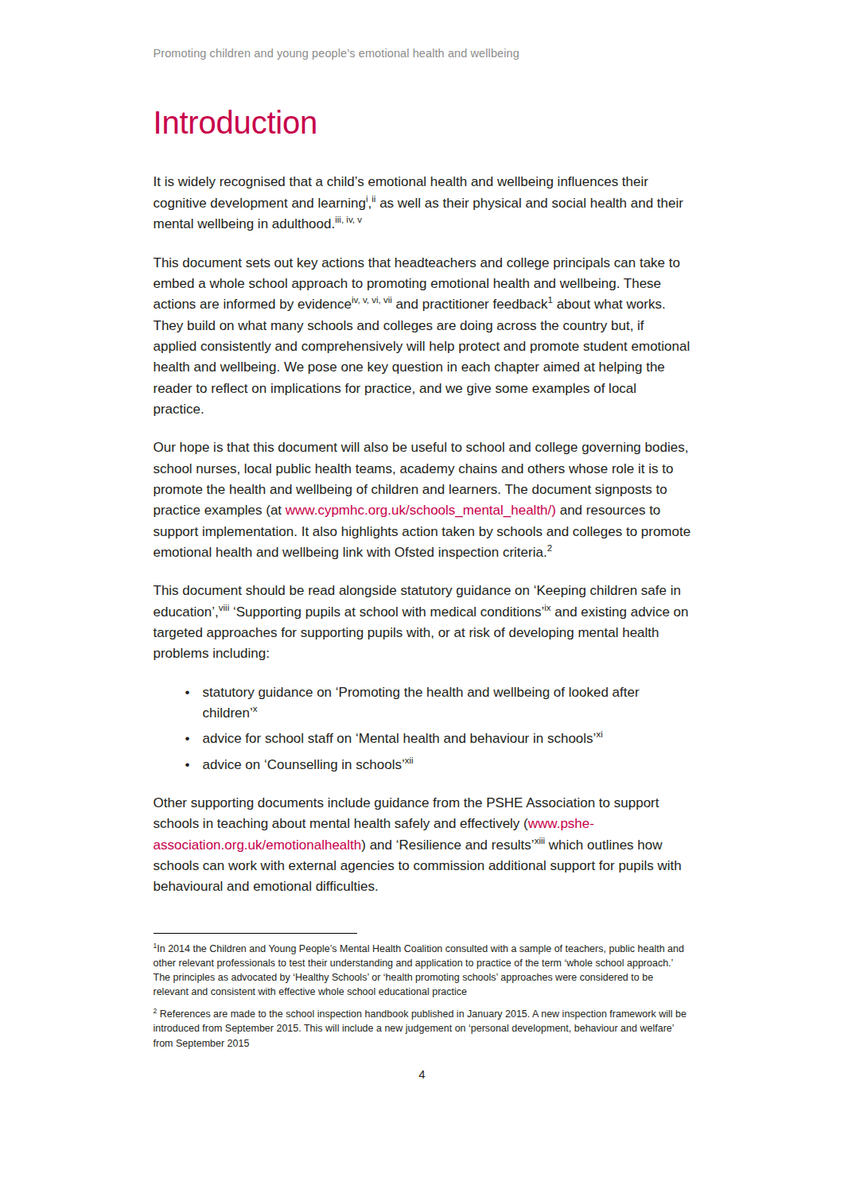Promoting children and young people’s emotional health and wellbeing
Introduction
It is widely recognised that a child’s emotional health and wellbeing influences their cognitive development and learningi,ii as well as their physical and social health and their mental wellbeing in adulthood.iii, iv, v
This document sets out key actions that headteachers and college principals can take to embed a whole school approach to promoting emotional health and wellbeing. These actions are informed by evidenceiv, v, vi, vii and practitioner feedback1 about what works. They build on what many schools and colleges are doing across the country but, if applied consistently and comprehensively will help protect and promote student emotional health and wellbeing. We pose one key question in each chapter aimed at helping the reader to reflect on implications for practice, and we give some examples of local practice.
Our hope is that this document will also be useful to school and college governing bodies, school nurses, local public health teams, academy chains and others whose role it is to promote the health and wellbeing of children and learners. The document signposts to practice examples (at www.cypmhc.org.uk/schools_mental_health/) and resources to support implementation. It also highlights action taken by schools and colleges to promote emotional health and wellbeing link with Ofsted inspection criteria.2
This document should be read alongside statutory guidance on ‘Keeping children safe in education’,viii ‘Supporting pupils at school with medical conditions’ix and existing advice on targeted approaches for supporting pupils with, or at risk of developing mental health problems including:
statutory guidance on ‘Promoting the health and wellbeing of looked after children’x
advice for school staff on ‘Mental health and behaviour in schools’xi
advice on ‘Counselling in schools’xii
Other supporting documents include guidance from the PSHE Association to support schools in teaching about mental health safely and effectively (www.pshe-association.org.uk/emotionalhealth) and ‘Resilience and results’xiii which outlines how schools can work with external agencies to commission additional support for pupils with behavioural and emotional difficulties.
1In 2014 the Children and Young People’s Mental Health Coalition consulted with a sample of teachers, public health and other relevant professionals to test their understanding and application to practice of the term ‘whole school approach.’ The principles as advocated by ‘Healthy Schools’ or ‘health promoting schools’ approaches were considered to be relevant and consistent with effective whole school educational practice
2 References are made to the school inspection handbook published in January 2015. A new inspection framework will be introduced from September 2015. This will include a new judgement on ‘personal development, behaviour and welfare’ from September 2015
4